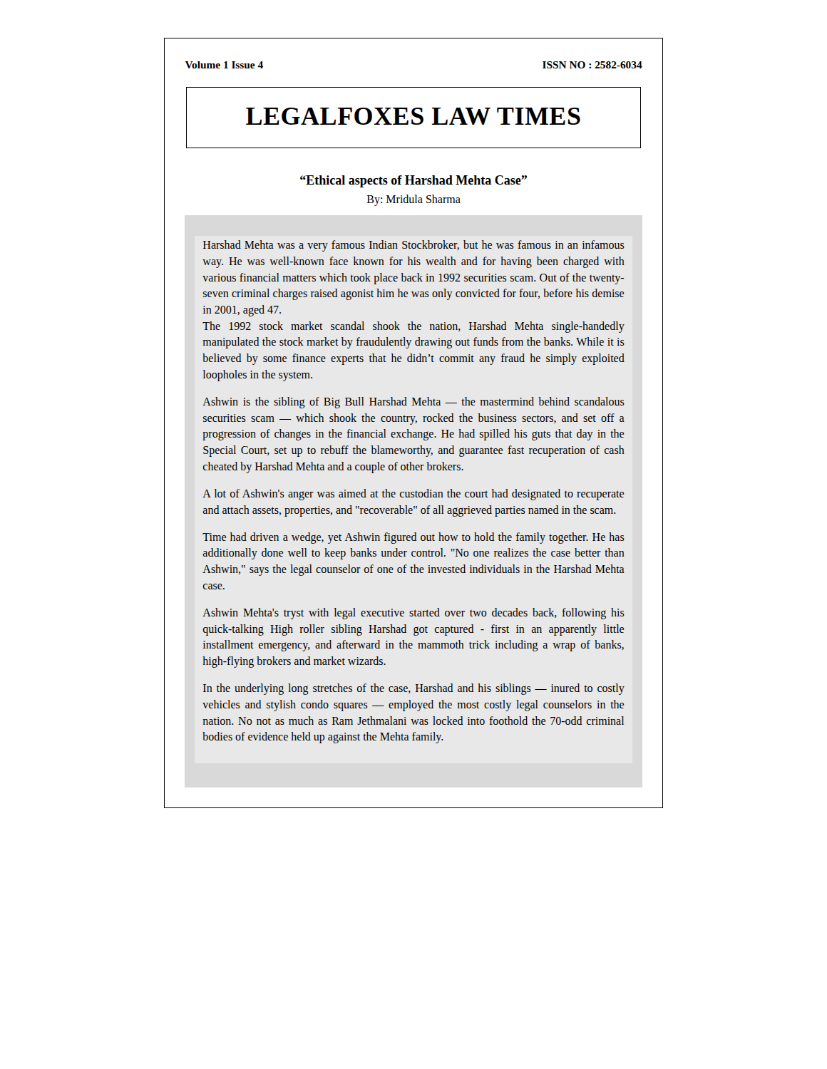Volume 1 Issue 4 ISSN NO : 2582-6034
LEGALFOXES LAW TIMES
“Ethical aspects of Harshad Mehta Case”
By: Mridula Sharma
Harshad Mehta was a very famous Indian Stockbroker, but he was famous in an infamous way. He was well-known face known for his wealth and for having been charged with various financial matters which took place back in 1992 securities scam. Out of the twenty-seven criminal charges raised agonist him he was only convicted for four, before his demise in 2001, aged 47.
The 1992 stock market scandal shook the nation, Harshad Mehta single-handedly manipulated the stock market by fraudulently drawing out funds from the banks. While it is believed by some finance experts that he didn’t commit any fraud he simply exploited loopholes in the system.
Ashwin is the sibling of Big Bull Harshad Mehta — the mastermind behind scandalous securities scam — which shook the country, rocked the business sectors, and set off a progression of changes in the financial exchange. He had spilled his guts that day in the Special Court, set up to rebuff the blameworthy, and guarantee fast recuperation of cash cheated by Harshad Mehta and a couple of other brokers.
A lot of Ashwin's anger was aimed at the custodian the court had designated to recuperate and attach assets, properties, and "recoverable" of all aggrieved parties named in the scam.
Time had driven a wedge, yet Ashwin figured out how to hold the family together. He has additionally done well to keep banks under control. "No one realizes the case better than Ashwin," says the legal counselor of one of the invested individuals in the Harshad Mehta case.
Ashwin Mehta's tryst with legal executive started over two decades back, following his quick-talking High roller sibling Harshad got captured - first in an apparently little installment emergency, and afterward in the mammoth trick including a wrap of banks, high-flying brokers and market wizards.
In the underlying long stretches of the case, Harshad and his siblings — inured to costly vehicles and stylish condo squares — employed the most costly legal counselors in the nation. No not as much as Ram Jethmalani was locked into foothold the 70-odd criminal bodies of evidence held up against the Mehta family.